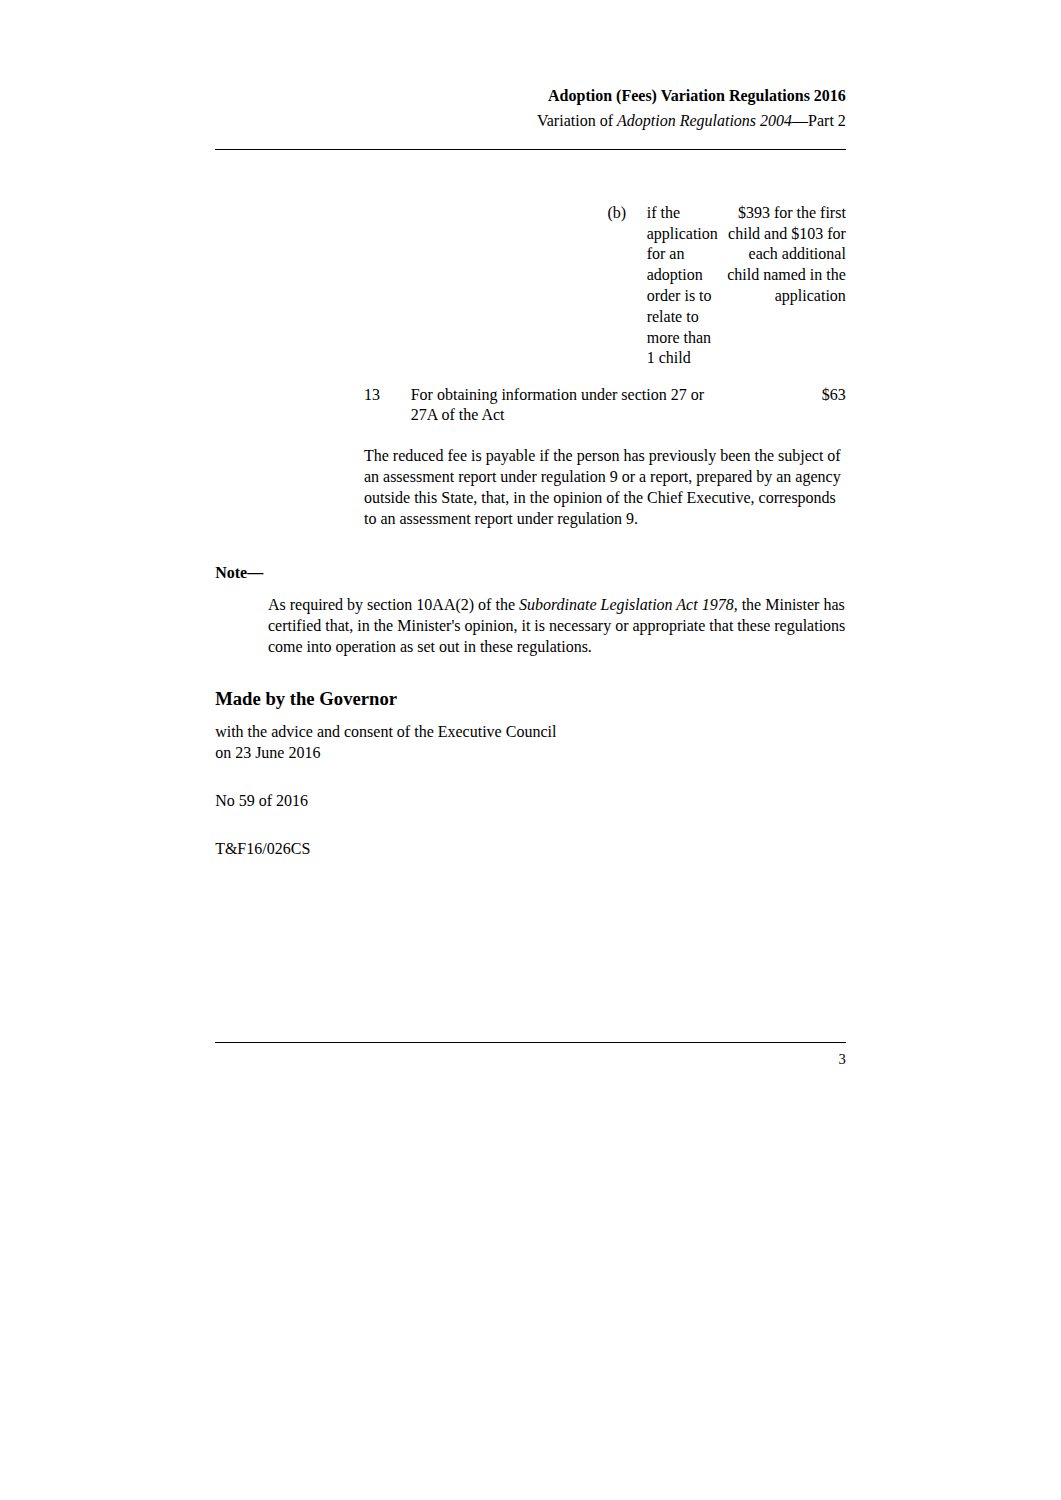Adoption (Fees) Variation Regulations 2016
Variation of Adoption Regulations 2004—Part 2
| | (b) | if the application for an adoption order is to relate to more than 1 child | $393 for the first child and $103 for each additional child named in the application |
| 13 | For obtaining information under section 27 or 27A of the Act | $63 |
The reduced fee is payable if the person has previously been the subject of an assessment report under regulation 9 or a report, prepared by an agency outside this State, that, in the opinion of the Chief Executive, corresponds to an assessment report under regulation 9.
Note—
As required by section 10AA(2) of the Subordinate Legislation Act 1978, the Minister has certified that, in the Minister's opinion, it is necessary or appropriate that these regulations come into operation as set out in these regulations.
Made by the Governor
with the advice and consent of the Executive Council
on 23 June 2016
No 59 of 2016
T&F16/026CS
3